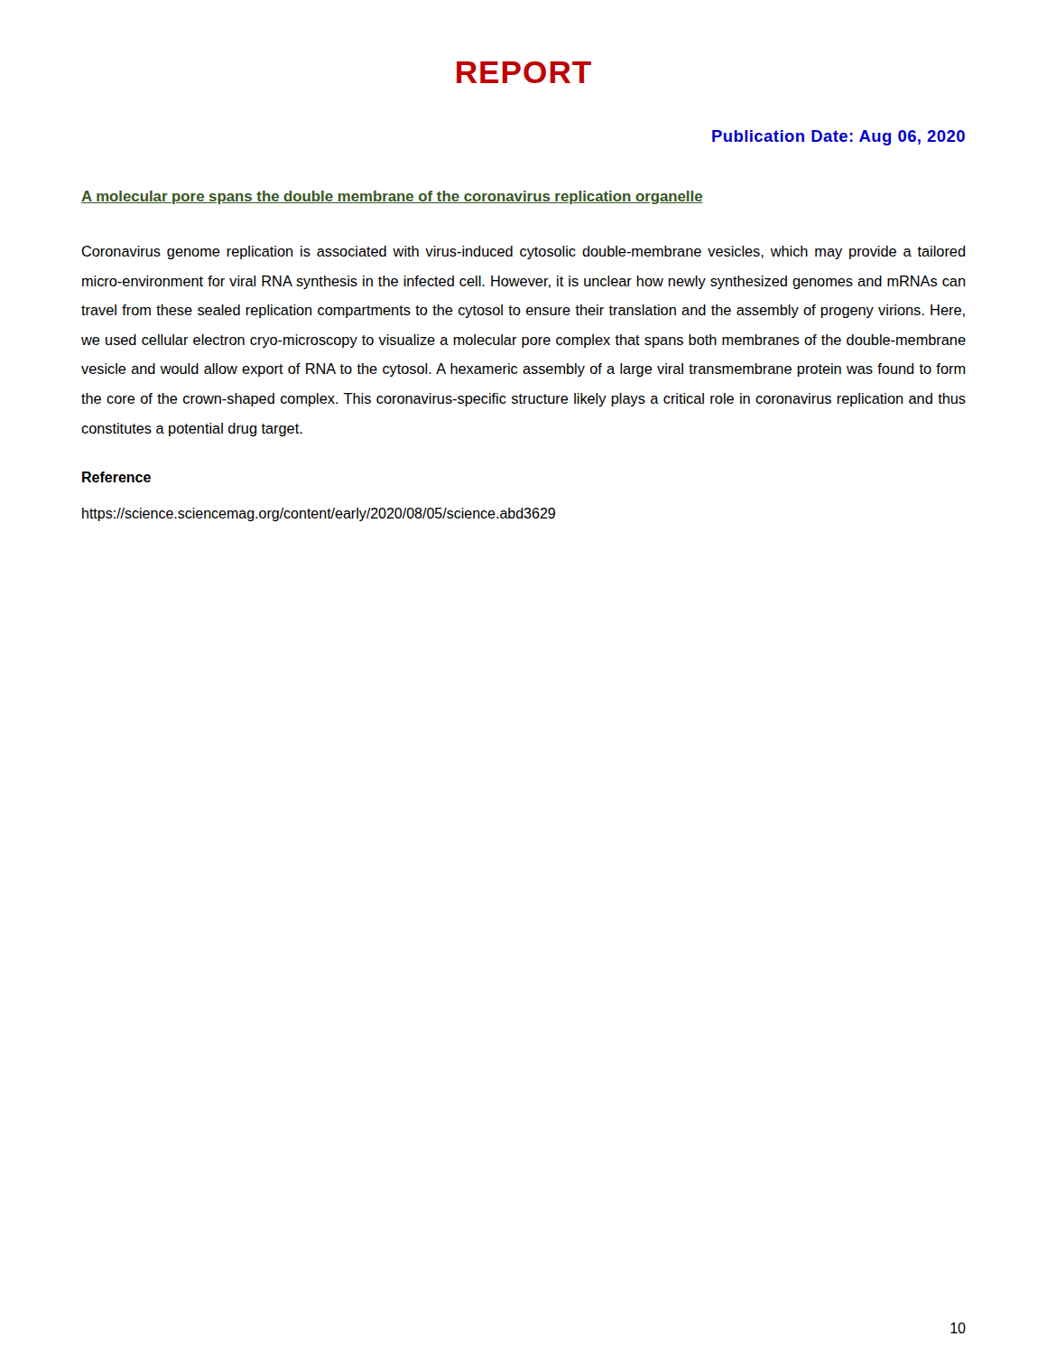REPORT
Publication Date: Aug 06, 2020
A molecular pore spans the double membrane of the coronavirus replication organelle
Coronavirus genome replication is associated with virus-induced cytosolic double-membrane vesicles, which may provide a tailored micro-environment for viral RNA synthesis in the infected cell. However, it is unclear how newly synthesized genomes and mRNAs can travel from these sealed replication compartments to the cytosol to ensure their translation and the assembly of progeny virions. Here, we used cellular electron cryo-microscopy to visualize a molecular pore complex that spans both membranes of the double-membrane vesicle and would allow export of RNA to the cytosol. A hexameric assembly of a large viral transmembrane protein was found to form the core of the crown-shaped complex. This coronavirus-specific structure likely plays a critical role in coronavirus replication and thus constitutes a potential drug target.
Reference
https://science.sciencemag.org/content/early/2020/08/05/science.abd3629
10